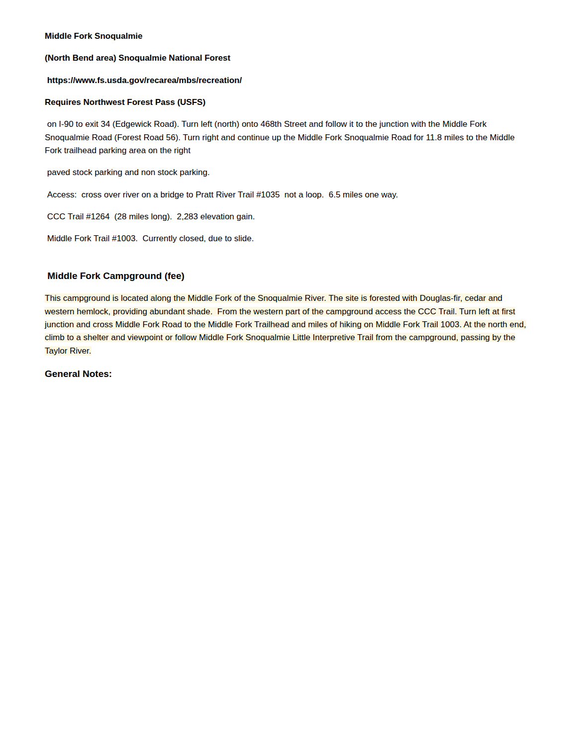Middle Fork Snoqualmie
(North Bend area) Snoqualmie National Forest
https://www.fs.usda.gov/recarea/mbs/recreation/
Requires Northwest Forest Pass (USFS)
on I-90 to exit 34 (Edgewick Road). Turn left (north) onto 468th Street and follow it to the junction with the Middle Fork Snoqualmie Road (Forest Road 56). Turn right and continue up the Middle Fork Snoqualmie Road for 11.8 miles to the Middle Fork trailhead parking area on the right
paved stock parking and non stock parking.
Access: cross over river on a bridge to Pratt River Trail #1035 not a loop. 6.5 miles one way.
CCC Trail #1264 (28 miles long). 2,283 elevation gain.
Middle Fork Trail #1003. Currently closed, due to slide.
Middle Fork Campground (fee)
This campground is located along the Middle Fork of the Snoqualmie River. The site is forested with Douglas-fir, cedar and western hemlock, providing abundant shade. From the western part of the campground access the CCC Trail. Turn left at first junction and cross Middle Fork Road to the Middle Fork Trailhead and miles of hiking on Middle Fork Trail 1003. At the north end, climb to a shelter and viewpoint or follow Middle Fork Snoqualmie Little Interpretive Trail from the campground, passing by the Taylor River.
General Notes: